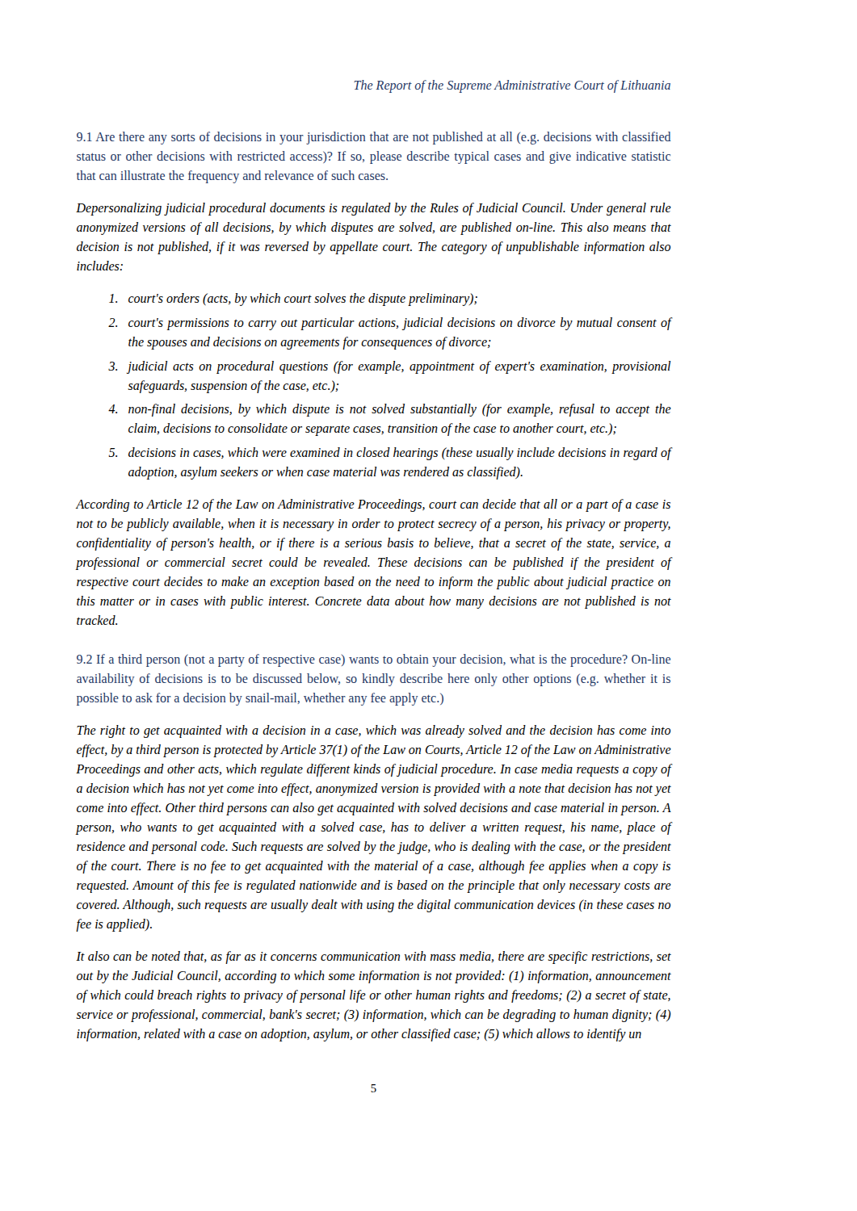The Report of the Supreme Administrative Court of Lithuania
9.1 Are there any sorts of decisions in your jurisdiction that are not published at all (e.g. decisions with classified status or other decisions with restricted access)? If so, please describe typical cases and give indicative statistic that can illustrate the frequency and relevance of such cases.
Depersonalizing judicial procedural documents is regulated by the Rules of Judicial Council. Under general rule anonymized versions of all decisions, by which disputes are solved, are published on-line. This also means that decision is not published, if it was reversed by appellate court. The category of unpublishable information also includes:
court's orders (acts, by which court solves the dispute preliminary);
court's permissions to carry out particular actions, judicial decisions on divorce by mutual consent of the spouses and decisions on agreements for consequences of divorce;
judicial acts on procedural questions (for example, appointment of expert's examination, provisional safeguards, suspension of the case, etc.);
non-final decisions, by which dispute is not solved substantially (for example, refusal to accept the claim, decisions to consolidate or separate cases, transition of the case to another court, etc.);
decisions in cases, which were examined in closed hearings (these usually include decisions in regard of adoption, asylum seekers or when case material was rendered as classified).
According to Article 12 of the Law on Administrative Proceedings, court can decide that all or a part of a case is not to be publicly available, when it is necessary in order to protect secrecy of a person, his privacy or property, confidentiality of person's health, or if there is a serious basis to believe, that a secret of the state, service, a professional or commercial secret could be revealed. These decisions can be published if the president of respective court decides to make an exception based on the need to inform the public about judicial practice on this matter or in cases with public interest. Concrete data about how many decisions are not published is not tracked.
9.2 If a third person (not a party of respective case) wants to obtain your decision, what is the procedure? On-line availability of decisions is to be discussed below, so kindly describe here only other options (e.g. whether it is possible to ask for a decision by snail-mail, whether any fee apply etc.)
The right to get acquainted with a decision in a case, which was already solved and the decision has come into effect, by a third person is protected by Article 37(1) of the Law on Courts, Article 12 of the Law on Administrative Proceedings and other acts, which regulate different kinds of judicial procedure. In case media requests a copy of a decision which has not yet come into effect, anonymized version is provided with a note that decision has not yet come into effect. Other third persons can also get acquainted with solved decisions and case material in person. A person, who wants to get acquainted with a solved case, has to deliver a written request, his name, place of residence and personal code. Such requests are solved by the judge, who is dealing with the case, or the president of the court. There is no fee to get acquainted with the material of a case, although fee applies when a copy is requested. Amount of this fee is regulated nationwide and is based on the principle that only necessary costs are covered. Although, such requests are usually dealt with using the digital communication devices (in these cases no fee is applied).
It also can be noted that, as far as it concerns communication with mass media, there are specific restrictions, set out by the Judicial Council, according to which some information is not provided: (1) information, announcement of which could breach rights to privacy of personal life or other human rights and freedoms; (2) a secret of state, service or professional, commercial, bank's secret; (3) information, which can be degrading to human dignity; (4) information, related with a case on adoption, asylum, or other classified case; (5) which allows to identify un
5